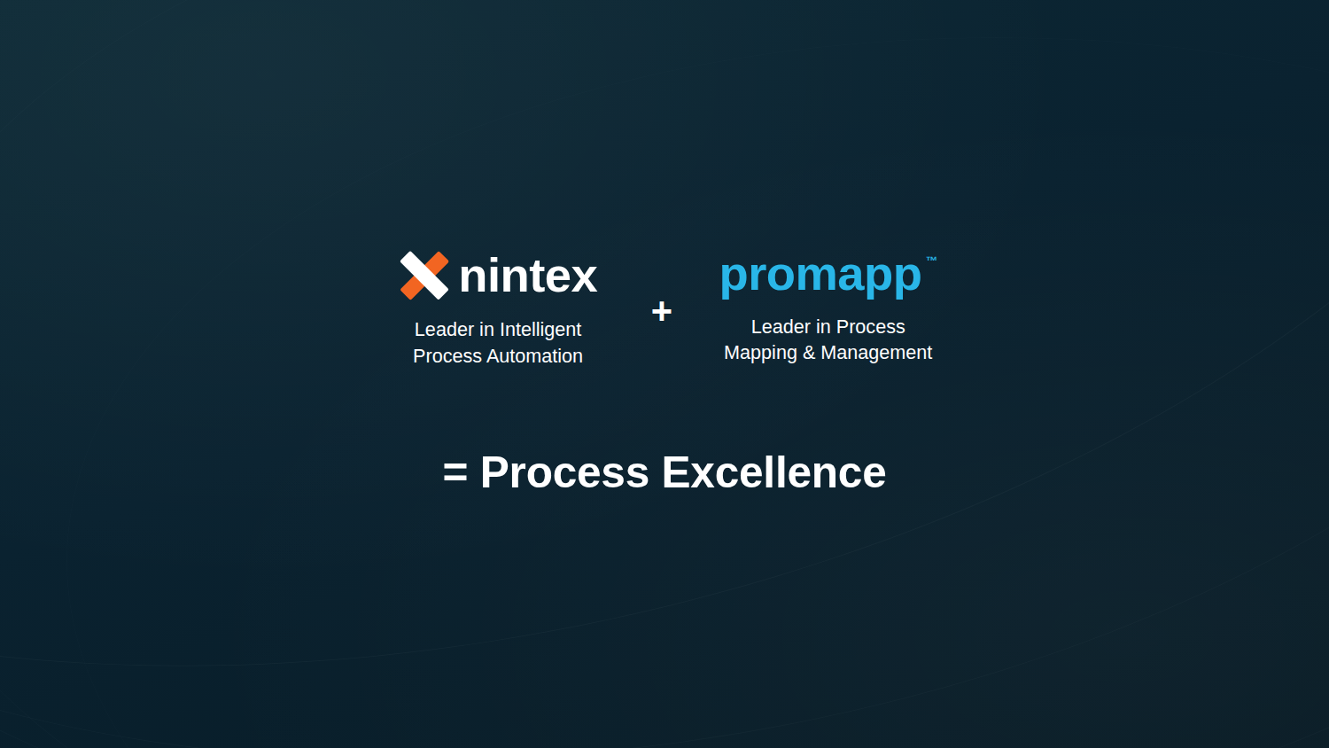nintex
Leader in Intelligent Process Automation
+
promapp™
Leader in Process Mapping & Management
= Process Excellence